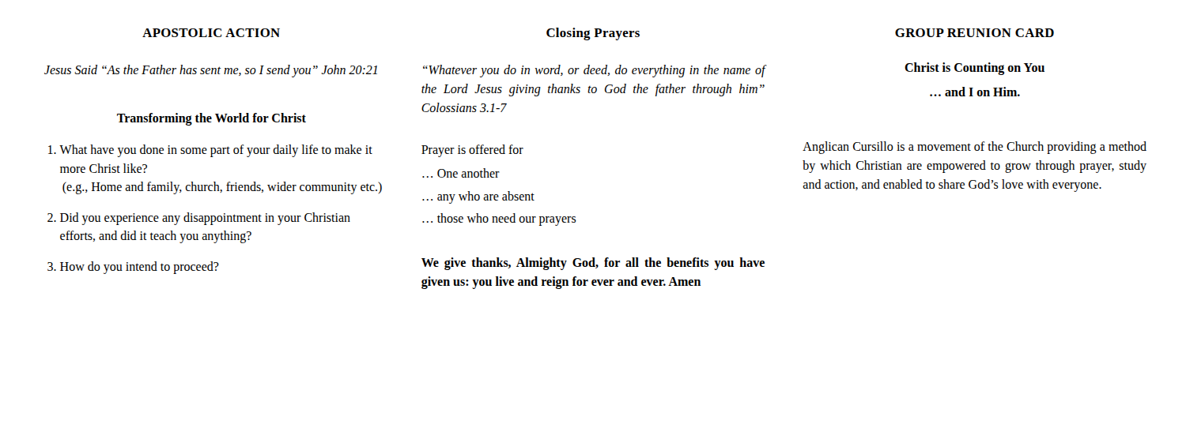APOSTOLIC ACTION
Jesus Said “As the Father has sent me, so I send you” John 20:21
Transforming the World for Christ
What have you done in some part of your daily life to make it more Christ like? (e.g., Home and family, church, friends, wider community etc.)
Did you experience any disappointment in your Christian efforts, and did it teach you anything?
How do you intend to proceed?
Closing Prayers
“Whatever you do in word, or deed, do everything in the name of the Lord Jesus giving thanks to God the father through him” Colossians 3.1-7
Prayer is offered for
… One another
… any who are absent
… those who need our prayers
We give thanks, Almighty God, for all the benefits you have given us: you live and reign for ever and ever. Amen
GROUP REUNION CARD
Christ is Counting on You
… and I on Him.
Anglican Cursillo is a movement of the Church providing a method by which Christian are empowered to grow through prayer, study and action, and enabled to share God’s love with everyone.